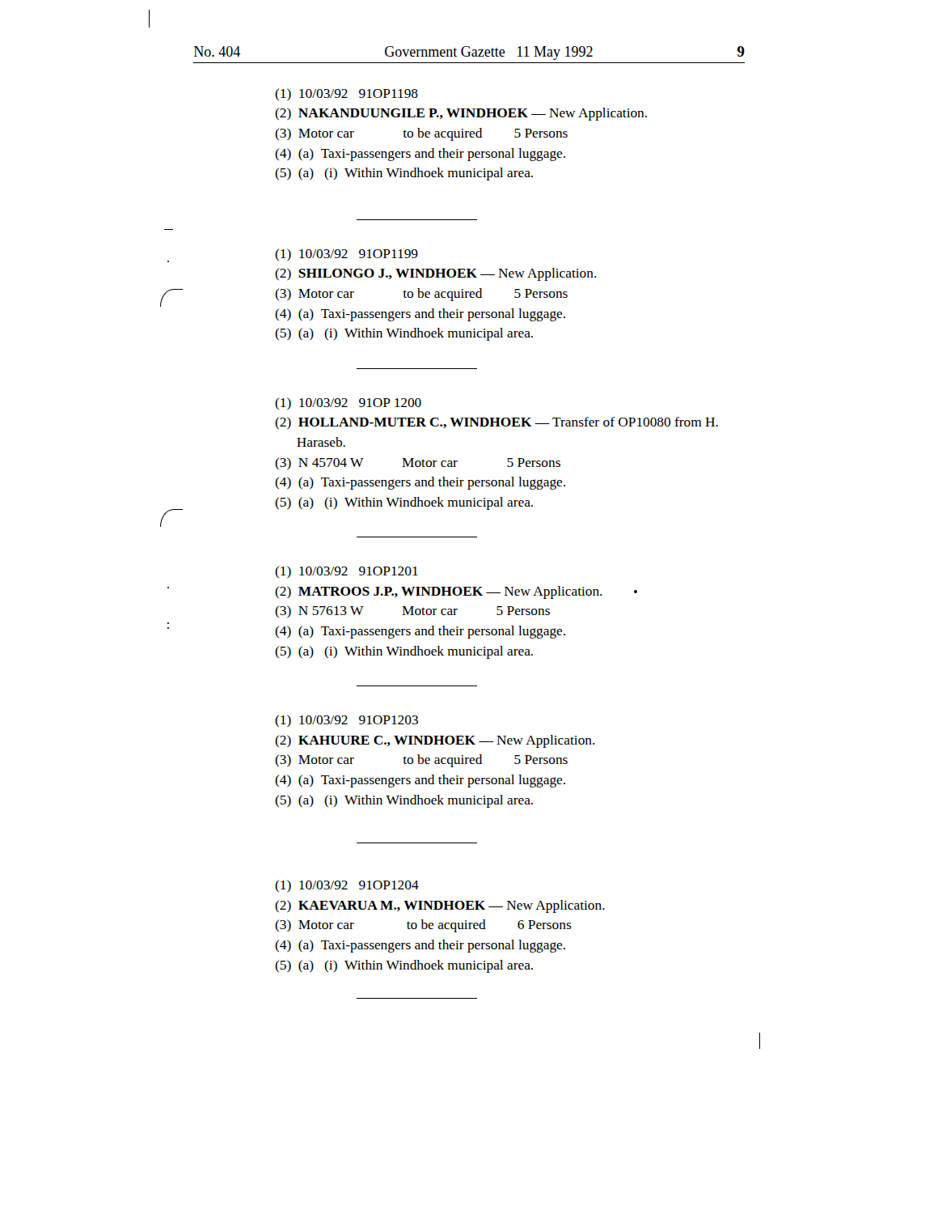:
No. 404
Government Gazette 11 May 1992
9
(1) 10/03/92 91OP1198
(2) NAKANDUUNGILE P., WINDHOEK — New Application.
(3) Motor car to be acquired 5 Persons
(4) (a) Taxi-passengers and their personal luggage.
(5) (a) (i) Within Windhoek municipal area.
(1) 10/03/92 91OP1199
(2) SHILONGO J., WINDHOEK — New Application.
(3) Motor car to be acquired 5 Persons
(4) (a) Taxi-passengers and their personal luggage.
(5) (a) (i) Within Windhoek municipal area.
(1) 10/03/92 91OP 1200
(2) HOLLAND-MUTER C., WINDHOEK — Transfer of OP10080 from H. Haraseb.
(3) N 45704 W Motor car 5 Persons
(4) (a) Taxi-passengers and their personal luggage.
(5) (a) (i) Within Windhoek municipal area.
(1) 10/03/92 91OP1201
(2) MATROOS J.P., WINDHOEK — New Application.
(3) N 57613 W Motor car 5 Persons
(4) (a) Taxi-passengers and their personal luggage.
(5) (a) (i) Within Windhoek municipal area.
(1) 10/03/92 91OP1203
(2) KAHUURE C., WINDHOEK — New Application.
(3) Motor car to be acquired 5 Persons
(4) (a) Taxi-passengers and their personal luggage.
(5) (a) (i) Within Windhoek municipal area.
(1) 10/03/92 91OP1204
(2) KAEVARUA M., WINDHOEK — New Application.
(3) Motor car to be acquired 6 Persons
(4) (a) Taxi-passengers and their personal luggage.
(5) (a) (i) Within Windhoek municipal area.